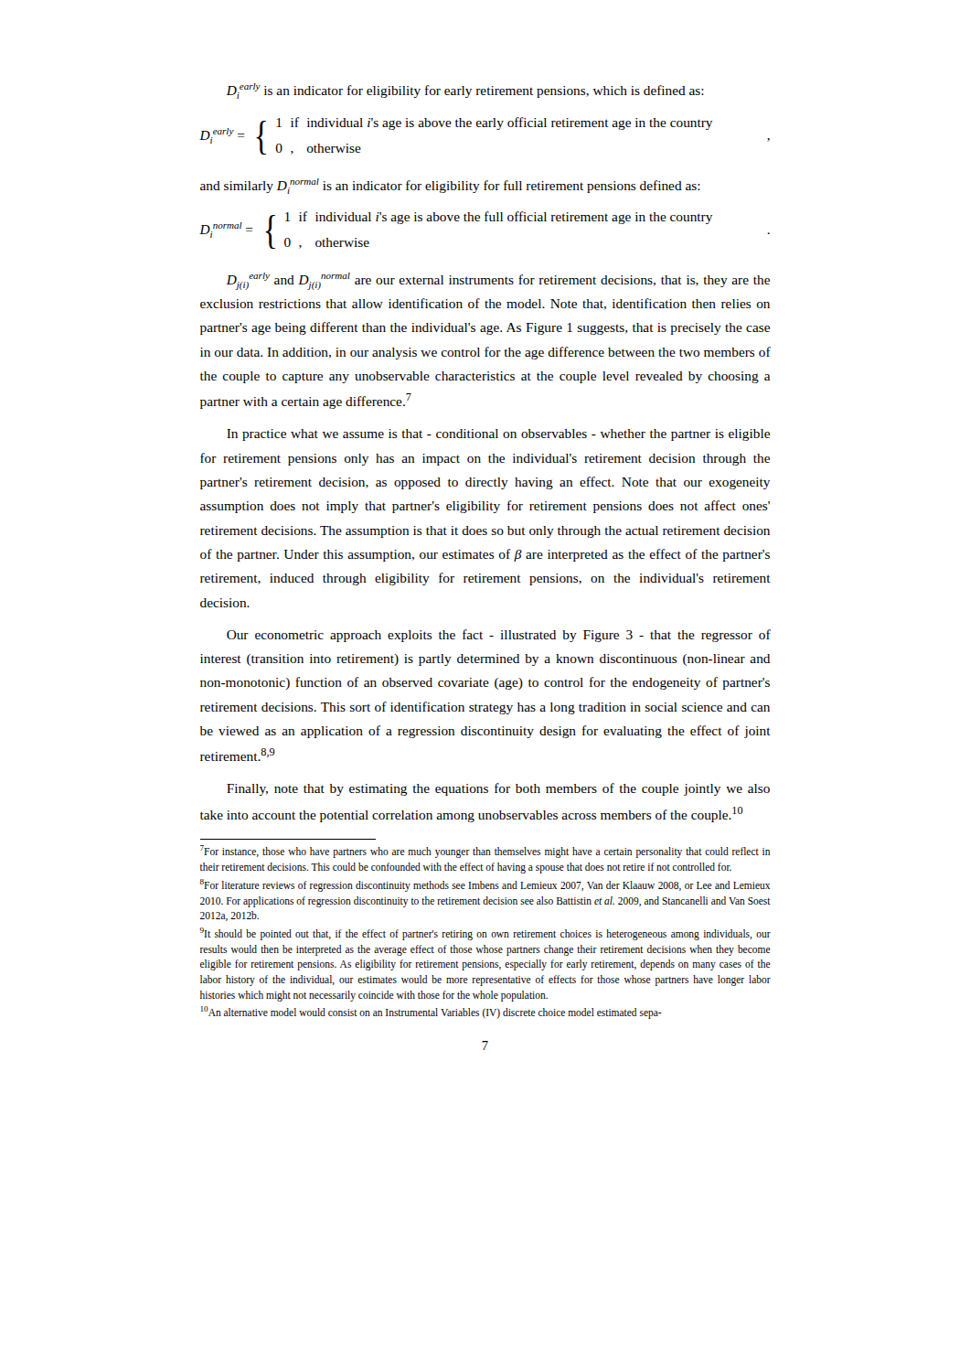Diearly is an indicator for eligibility for early retirement pensions, which is defined as:
Diearly = { 1 if individual i's age is above the early official retirement age in the country 0, otherwise ,
and similarly Dinormal is an indicator for eligibility for full retirement pensions defined as:
Dinormal = { 1 if individual i's age is above the full official retirement age in the country 0, otherwise .
Dj(i)early and Dj(i)normal are our external instruments for retirement decisions, that is, they are the exclusion restrictions that allow identification of the model. Note that, identification then relies on partner's age being different than the individual's age. As Figure 1 suggests, that is precisely the case in our data. In addition, in our analysis we control for the age difference between the two members of the couple to capture any unobservable characteristics at the couple level revealed by choosing a partner with a certain age difference.7
In practice what we assume is that - conditional on observables - whether the partner is eligible for retirement pensions only has an impact on the individual's retirement decision through the partner's retirement decision, as opposed to directly having an effect. Note that our exogeneity assumption does not imply that partner's eligibility for retirement pensions does not affect ones' retirement decisions. The assumption is that it does so but only through the actual retirement decision of the partner. Under this assumption, our estimates of β are interpreted as the effect of the partner's retirement, induced through eligibility for retirement pensions, on the individual's retirement decision.
Our econometric approach exploits the fact - illustrated by Figure 3 - that the regressor of interest (transition into retirement) is partly determined by a known discontinuous (non-linear and non-monotonic) function of an observed covariate (age) to control for the endogeneity of partner's retirement decisions. This sort of identification strategy has a long tradition in social science and can be viewed as an application of a regression discontinuity design for evaluating the effect of joint retirement.8,9
Finally, note that by estimating the equations for both members of the couple jointly we also take into account the potential correlation among unobservables across members of the couple.10
7For instance, those who have partners who are much younger than themselves might have a certain personality that could reflect in their retirement decisions. This could be confounded with the effect of having a spouse that does not retire if not controlled for.
8For literature reviews of regression discontinuity methods see Imbens and Lemieux 2007, Van der Klaauw 2008, or Lee and Lemieux 2010. For applications of regression discontinuity to the retirement decision see also Battistin et al. 2009, and Stancanelli and Van Soest 2012a, 2012b.
9It should be pointed out that, if the effect of partner's retiring on own retirement choices is heterogeneous among individuals, our results would then be interpreted as the average effect of those whose partners change their retirement decisions when they become eligible for retirement pensions. As eligibility for retirement pensions, especially for early retirement, depends on many cases of the labor history of the individual, our estimates would be more representative of effects for those whose partners have longer labor histories which might not necessarily coincide with those for the whole population.
10An alternative model would consist on an Instrumental Variables (IV) discrete choice model estimated sepa-
7